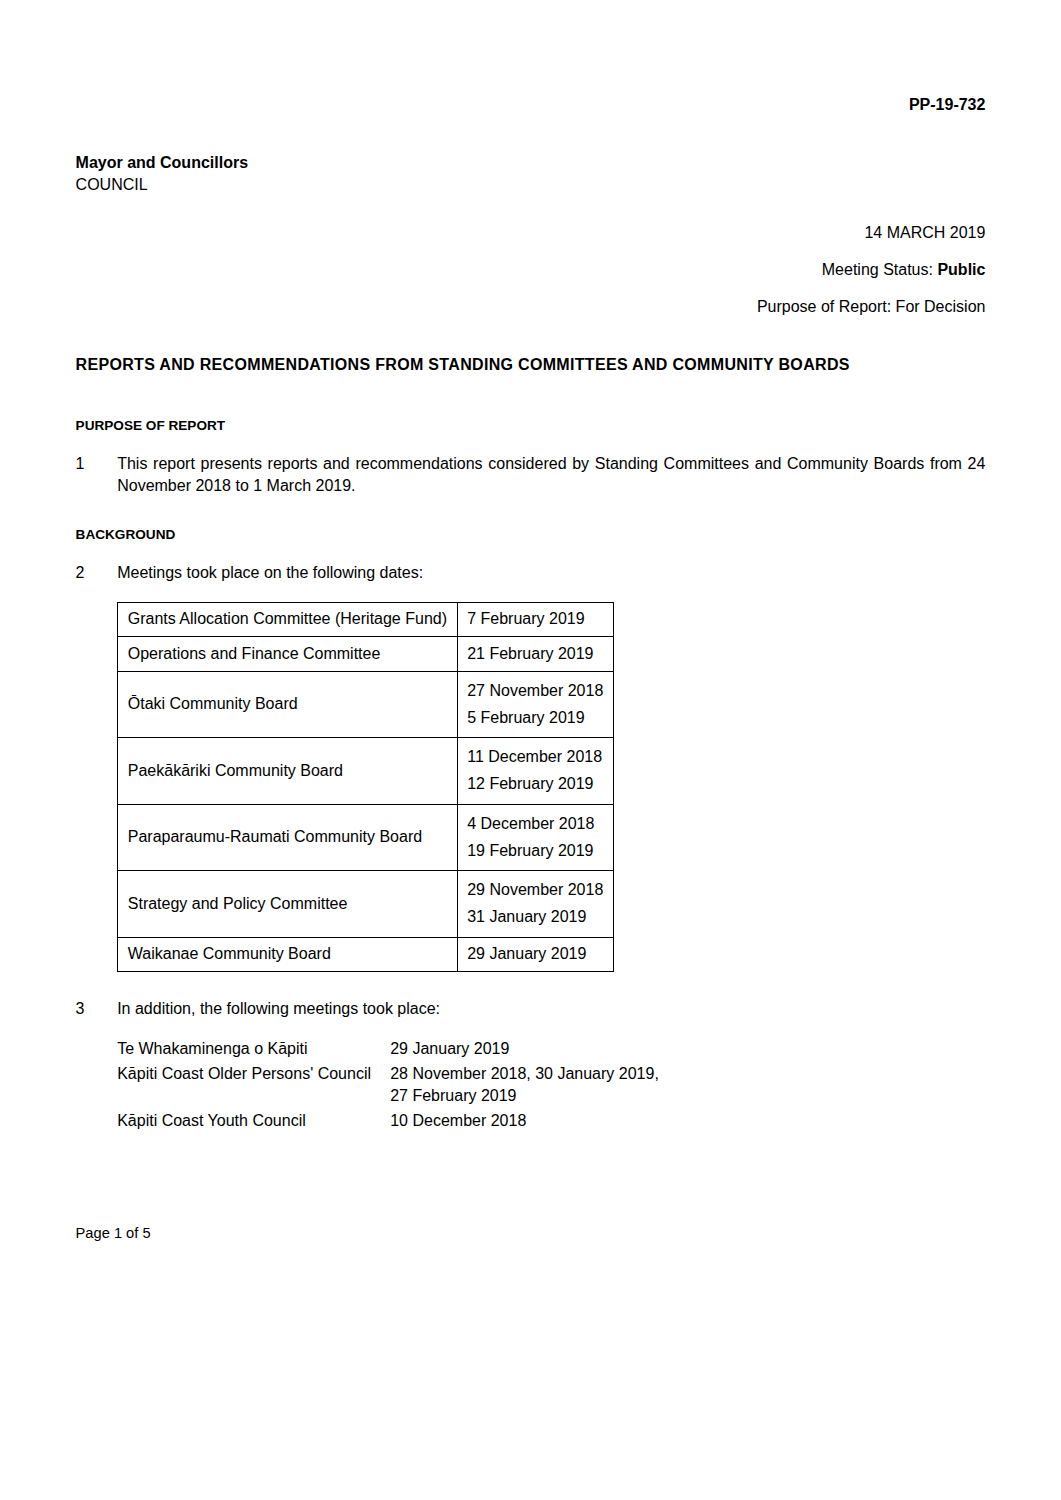PP-19-732
Mayor and Councillors
COUNCIL
14 MARCH 2019
Meeting Status: Public
Purpose of Report: For Decision
Reports and Recommendations from Standing Committees and Community Boards
PURPOSE OF REPORT
1 This report presents reports and recommendations considered by Standing Committees and Community Boards from 24 November 2018 to 1 March 2019.
BACKGROUND
2 Meetings took place on the following dates:
| Grants Allocation Committee (Heritage Fund) | 7 February 2019 |
| Operations and Finance Committee | 21 February 2019 |
| Ōtaki Community Board | 27 November 2018 5 February 2019 |
| Paekākāriki Community Board | 11 December 2018 12 February 2019 |
| Paraparaumu-Raumati Community Board | 4 December 2018 19 February 2019 |
| Strategy and Policy Committee | 29 November 2018 31 January 2019 |
| Waikanae Community Board | 29 January 2019 |
3 In addition, the following meetings took place:
| Te Whakaminenga o Kāpiti | 29 January 2019 |
| Kāpiti Coast Older Persons' Council | 28 November 2018, 30 January 2019, 27 February 2019 |
| Kāpiti Coast Youth Council | 10 December 2018 |
Page 1 of 5